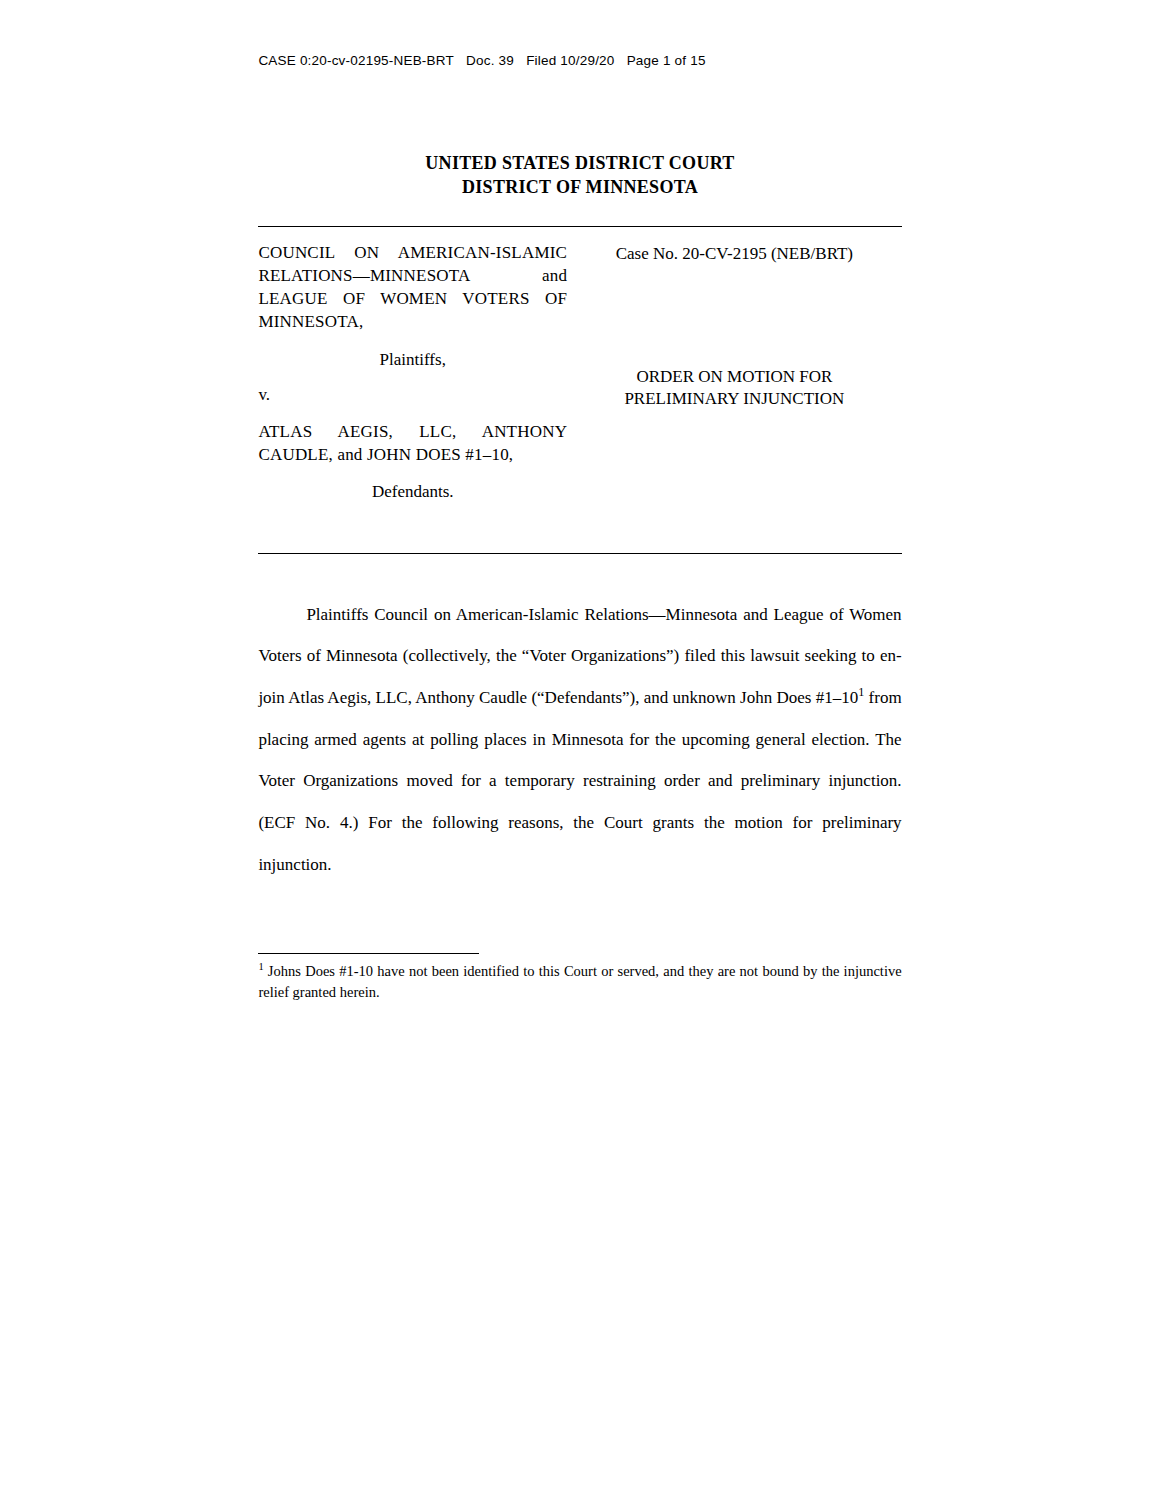CASE 0:20-cv-02195-NEB-BRT Doc. 39 Filed 10/29/20 Page 1 of 15
UNITED STATES DISTRICT COURT
DISTRICT OF MINNESOTA
| COUNCIL ON AMERICAN-ISLAMIC RELATIONS—MINNESOTA and LEAGUE OF WOMEN VOTERS OF MINNESOTA, Plaintiffs, v. ATLAS AEGIS, LLC, ANTHONY CAUDLE, and JOHN DOES #1–10, Defendants. | Case No. 20-CV-2195 (NEB/BRT) ORDER ON MOTION FOR PRELIMINARY INJUNCTION |
Plaintiffs Council on American-Islamic Relations—Minnesota and League of Women Voters of Minnesota (collectively, the “Voter Organizations”) filed this lawsuit seeking to enjoin Atlas Aegis, LLC, Anthony Caudle (“Defendants”), and unknown John Does #1–101 from placing armed agents at polling places in Minnesota for the upcoming general election. The Voter Organizations moved for a temporary restraining order and preliminary injunction. (ECF No. 4.) For the following reasons, the Court grants the motion for preliminary injunction.
1 Johns Does #1-10 have not been identified to this Court or served, and they are not bound by the injunctive relief granted herein.